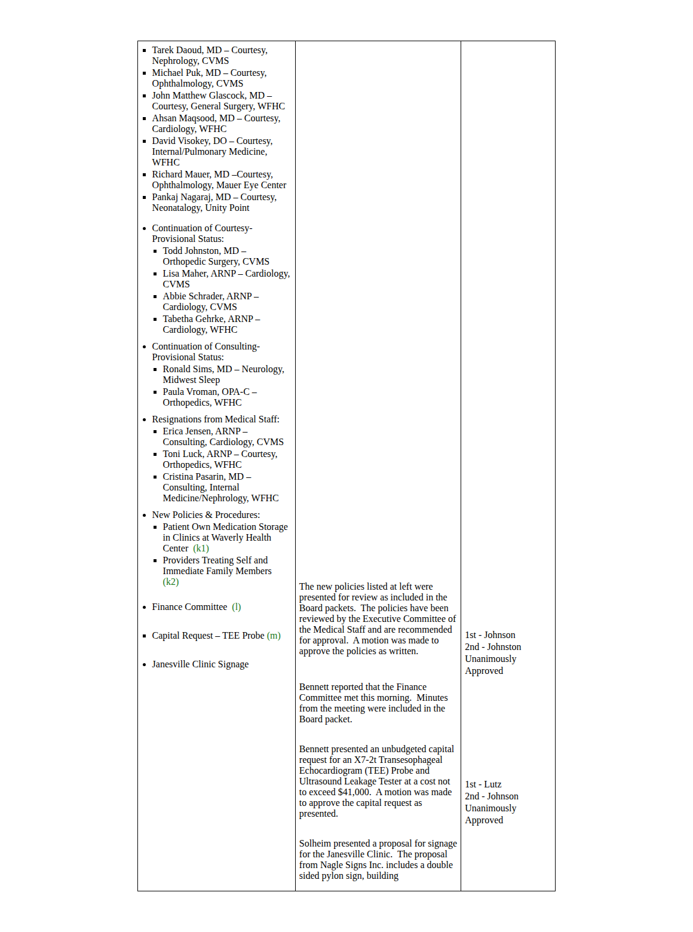| Tarek Daoud, MD – Courtesy, Nephrology, CVMS Michael Puk, MD – Courtesy, Ophthalmology, CVMS John Matthew Glascock, MD – Courtesy, General Surgery, WFHC Ahsan Maqsood, MD – Courtesy, Cardiology, WFHC David Visokey, DO – Courtesy, Internal/Pulmonary Medicine, WFHC Richard Mauer, MD –Courtesy, Ophthalmology, Mauer Eye Center Pankaj Nagaraj, MD – Courtesy, Neonatalogy, Unity Point Continuation of Courtesy-Provisional Status: Todd Johnston, MD – Orthopedic Surgery, CVMS Lisa Maher, ARNP – Cardiology, CVMS Abbie Schrader, ARNP – Cardiology, CVMS Tabetha Gehrke, ARNP – Cardiology, WFHC Continuation of Consulting-Provisional Status: Ronald Sims, MD – Neurology, Midwest Sleep Paula Vroman, OPA-C – Orthopedics, WFHC Resignations from Medical Staff: Erica Jensen, ARNP – Consulting, Cardiology, CVMS Toni Luck, ARNP – Courtesy, Orthopedics, WFHC Cristina Pasarin, MD – Consulting, Internal Medicine/Nephrology, WFHC New Policies & Procedures: Patient Own Medication Storage in Clinics at Waverly Health Center (k1) Providers Treating Self and Immediate Family Members (k2) Finance Committee (l) Capital Request – TEE Probe (m) Janesville Clinic Signage | The new policies listed at left were presented for review as included in the Board packets. The policies have been reviewed by the Executive Committee of the Medical Staff and are recommended for approval. A motion was made to approve the policies as written. Bennett reported that the Finance Committee met this morning. Minutes from the meeting were included in the Board packet. Bennett presented an unbudgeted capital request for an X7-2t Transesophageal Echocardiogram (TEE) Probe and Ultrasound Leakage Tester at a cost not to exceed $41,000. A motion was made to approve the capital request as presented. Solheim presented a proposal for signage for the Janesville Clinic. The proposal from Nagle Signs Inc. includes a double sided pylon sign, building | 1st - Johnson 2nd - Johnston Unanimously Approved 1st - Lutz 2nd - Johnson Unanimously Approved |